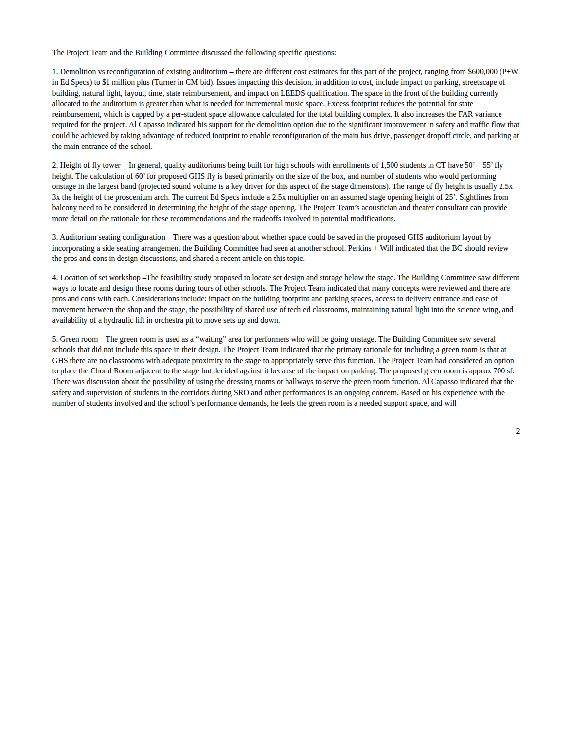The Project Team and the Building Committee discussed the following specific questions:
1. Demolition vs reconfiguration of existing auditorium – there are different cost estimates for this part of the project, ranging from $600,000 (P+W in Ed Specs) to $1 million plus (Turner in CM bid). Issues impacting this decision, in addition to cost, include impact on parking, streetscape of building, natural light, layout, time, state reimbursement, and impact on LEEDS qualification. The space in the front of the building currently allocated to the auditorium is greater than what is needed for incremental music space. Excess footprint reduces the potential for state reimbursement, which is capped by a per-student space allowance calculated for the total building complex. It also increases the FAR variance required for the project. Al Capasso indicated his support for the demolition option due to the significant improvement in safety and traffic flow that could be achieved by taking advantage of reduced footprint to enable reconfiguration of the main bus drive, passenger dropoff circle, and parking at the main entrance of the school.
2. Height of fly tower – In general, quality auditoriums being built for high schools with enrollments of 1,500 students in CT have 50’ – 55’ fly height. The calculation of 60’ for proposed GHS fly is based primarily on the size of the box, and number of students who would performing onstage in the largest band (projected sound volume is a key driver for this aspect of the stage dimensions). The range of fly height is usually 2.5x – 3x the height of the proscenium arch. The current Ed Specs include a 2.5x multiplier on an assumed stage opening height of 25’. Sightlines from balcony need to be considered in determining the height of the stage opening. The Project Team’s acoustician and theater consultant can provide more detail on the rationale for these recommendations and the tradeoffs involved in potential modifications.
3. Auditorium seating configuration – There was a question about whether space could be saved in the proposed GHS auditorium layout by incorporating a side seating arrangement the Building Committee had seen at another school. Perkins + Will indicated that the BC should review the pros and cons in design discussions, and shared a recent article on this topic.
4. Location of set workshop –The feasibility study proposed to locate set design and storage below the stage. The Building Committee saw different ways to locate and design these rooms during tours of other schools. The Project Team indicated that many concepts were reviewed and there are pros and cons with each. Considerations include: impact on the building footprint and parking spaces, access to delivery entrance and ease of movement between the shop and the stage, the possibility of shared use of tech ed classrooms, maintaining natural light into the science wing, and availability of a hydraulic lift in orchestra pit to move sets up and down.
5. Green room – The green room is used as a “waiting” area for performers who will be going onstage. The Building Committee saw several schools that did not include this space in their design. The Project Team indicated that the primary rationale for including a green room is that at GHS there are no classrooms with adequate proximity to the stage to appropriately serve this function. The Project Team had considered an option to place the Choral Room adjacent to the stage but decided against it because of the impact on parking. The proposed green room is approx 700 sf. There was discussion about the possibility of using the dressing rooms or hallways to serve the green room function. Al Capasso indicated that the safety and supervision of students in the corridors during SRO and other performances is an ongoing concern. Based on his experience with the number of students involved and the school’s performance demands, he feels the green room is a needed support space, and will
2